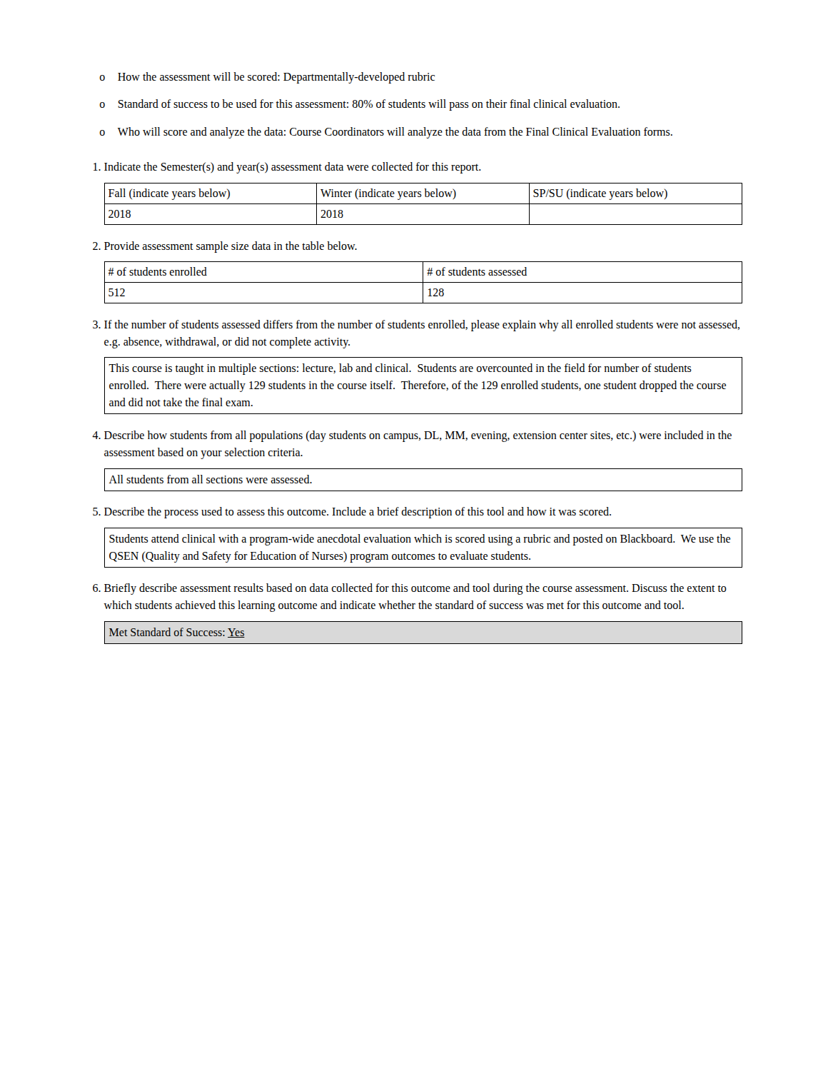How the assessment will be scored: Departmentally-developed rubric
Standard of success to be used for this assessment: 80% of students will pass on their final clinical evaluation.
Who will score and analyze the data: Course Coordinators will analyze the data from the Final Clinical Evaluation forms.
Indicate the Semester(s) and year(s) assessment data were collected for this report.
| Fall (indicate years below) | Winter (indicate years below) | SP/SU (indicate years below) |
| 2018 | 2018 | |
Provide assessment sample size data in the table below.
| # of students enrolled | # of students assessed |
| 512 | 128 |
If the number of students assessed differs from the number of students enrolled, please explain why all enrolled students were not assessed, e.g. absence, withdrawal, or did not complete activity.
This course is taught in multiple sections: lecture, lab and clinical. Students are overcounted in the field for number of students enrolled. There were actually 129 students in the course itself. Therefore, of the 129 enrolled students, one student dropped the course and did not take the final exam.
Describe how students from all populations (day students on campus, DL, MM, evening, extension center sites, etc.) were included in the assessment based on your selection criteria.
All students from all sections were assessed.
Describe the process used to assess this outcome. Include a brief description of this tool and how it was scored.
Students attend clinical with a program-wide anecdotal evaluation which is scored using a rubric and posted on Blackboard. We use the QSEN (Quality and Safety for Education of Nurses) program outcomes to evaluate students.
Briefly describe assessment results based on data collected for this outcome and tool during the course assessment. Discuss the extent to which students achieved this learning outcome and indicate whether the standard of success was met for this outcome and tool.
Met Standard of Success: Yes